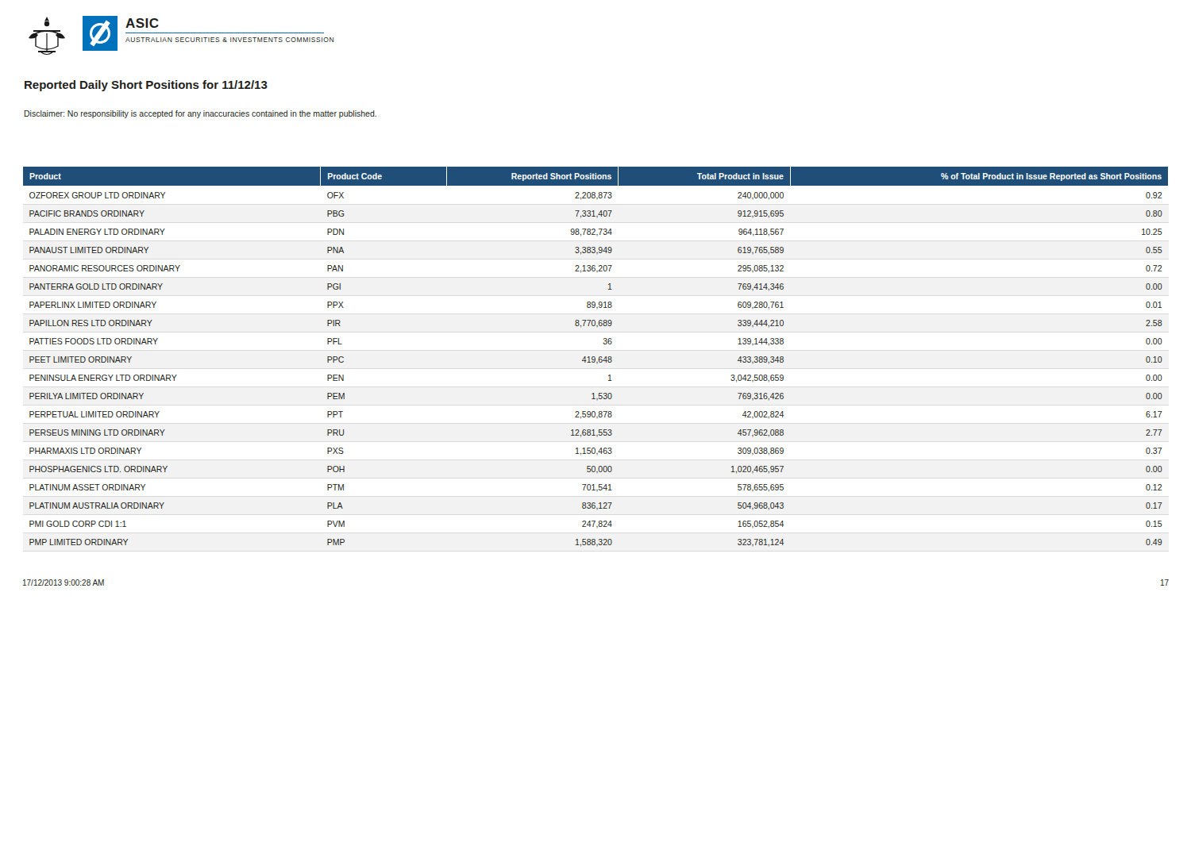ASIC
Australian Securities & Investments Commission
Reported Daily Short Positions for 11/12/13
Disclaimer: No responsibility is accepted for any inaccuracies contained in the matter published.
| Product | Product Code | Reported Short Positions | Total Product in Issue | % of Total Product in Issue Reported as Short Positions |
| --- | --- | --- | --- | --- |
| OZFOREX GROUP LTD ORDINARY | OFX | 2,208,873 | 240,000,000 | 0.92 |
| PACIFIC BRANDS ORDINARY | PBG | 7,331,407 | 912,915,695 | 0.80 |
| PALADIN ENERGY LTD ORDINARY | PDN | 98,782,734 | 964,118,567 | 10.25 |
| PANAUST LIMITED ORDINARY | PNA | 3,383,949 | 619,765,589 | 0.55 |
| PANORAMIC RESOURCES ORDINARY | PAN | 2,136,207 | 295,085,132 | 0.72 |
| PANTERRA GOLD LTD ORDINARY | PGI | 1 | 769,414,346 | 0.00 |
| PAPERLINX LIMITED ORDINARY | PPX | 89,918 | 609,280,761 | 0.01 |
| PAPILLON RES LTD ORDINARY | PIR | 8,770,689 | 339,444,210 | 2.58 |
| PATTIES FOODS LTD ORDINARY | PFL | 36 | 139,144,338 | 0.00 |
| PEET LIMITED ORDINARY | PPC | 419,648 | 433,389,348 | 0.10 |
| PENINSULA ENERGY LTD ORDINARY | PEN | 1 | 3,042,508,659 | 0.00 |
| PERILYA LIMITED ORDINARY | PEM | 1,530 | 769,316,426 | 0.00 |
| PERPETUAL LIMITED ORDINARY | PPT | 2,590,878 | 42,002,824 | 6.17 |
| PERSEUS MINING LTD ORDINARY | PRU | 12,681,553 | 457,962,088 | 2.77 |
| PHARMAXIS LTD ORDINARY | PXS | 1,150,463 | 309,038,869 | 0.37 |
| PHOSPHAGENICS LTD. ORDINARY | POH | 50,000 | 1,020,465,957 | 0.00 |
| PLATINUM ASSET ORDINARY | PTM | 701,541 | 578,655,695 | 0.12 |
| PLATINUM AUSTRALIA ORDINARY | PLA | 836,127 | 504,968,043 | 0.17 |
| PMI GOLD CORP CDI 1:1 | PVM | 247,824 | 165,052,854 | 0.15 |
| PMP LIMITED ORDINARY | PMP | 1,588,320 | 323,781,124 | 0.49 |
17/12/2013 9:00:28 AM
17